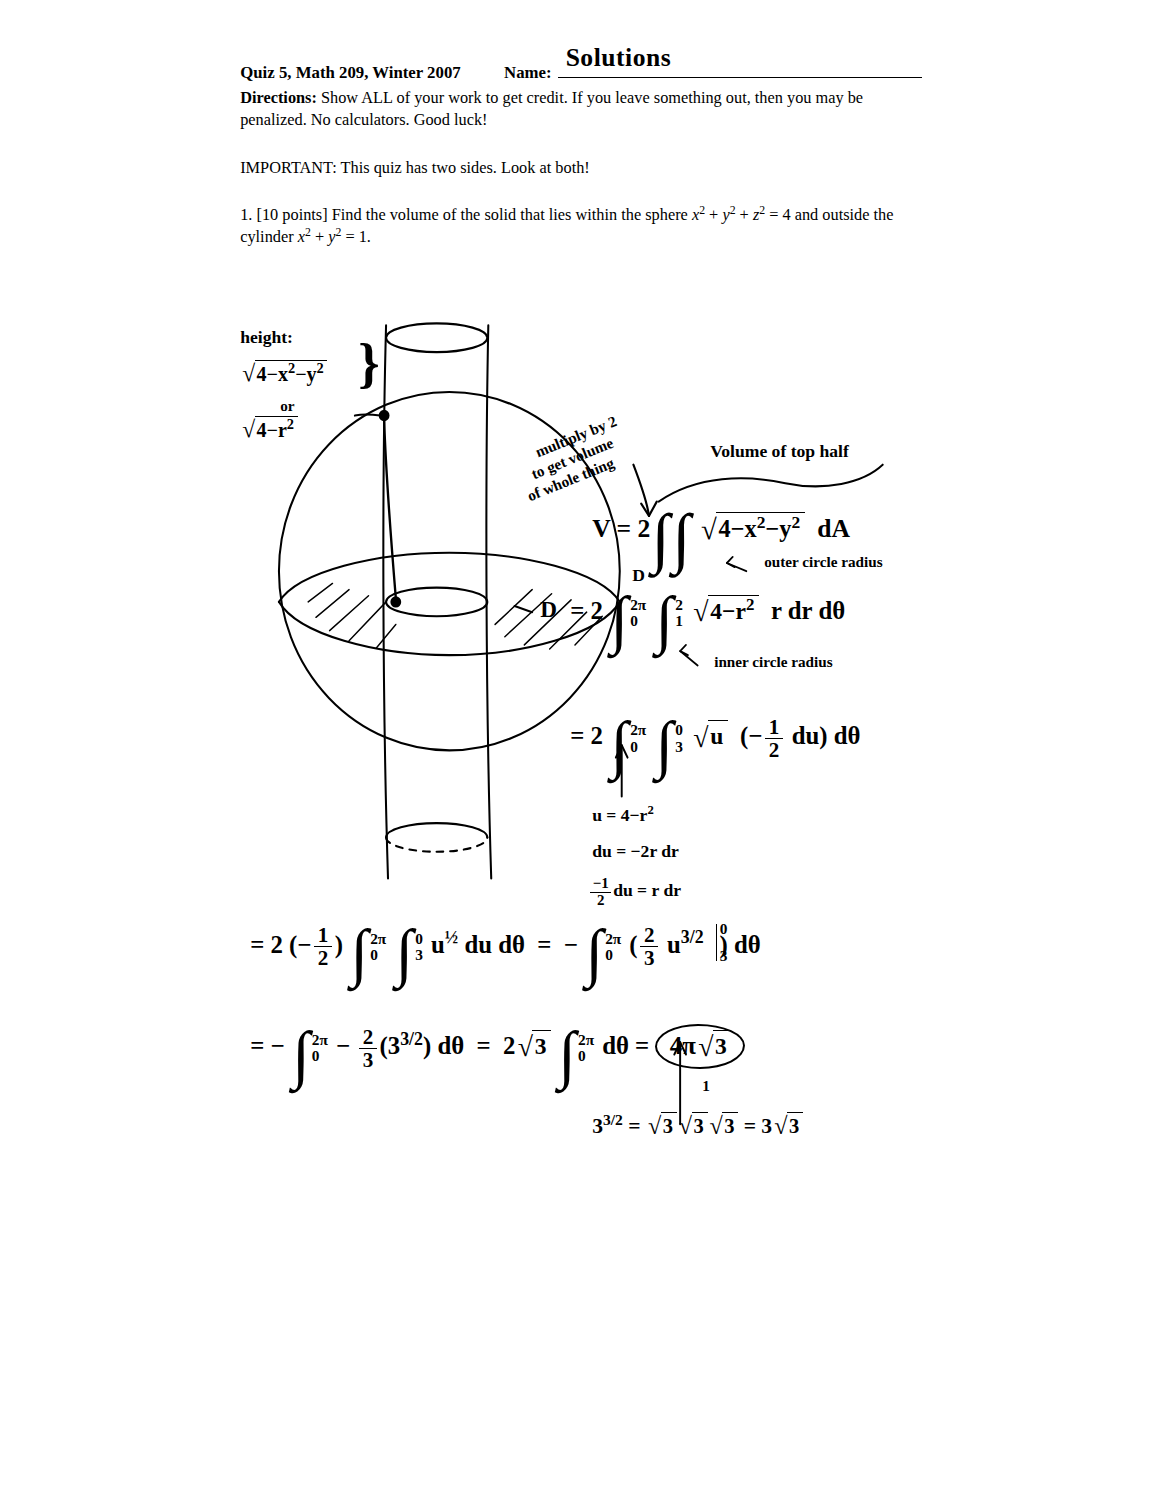Quiz 5, Math 209, Winter 2007 Name: Solutions
Directions: Show ALL of your work to get credit. If you leave something out, then you may be penalized. No calculators. Good luck!
IMPORTANT: This quiz has two sides. Look at both!
1. [10 points] Find the volume of the solid that lies within the sphere x2 + y2 + z2 = 4 and outside the cylinder x2 + y2 = 1.
height:
4−x2−y2
or
4−r2
}
D
multiply by 2
to get volume
of whole thing
Volume of top half
V = 2∫∫ 4−x2−y2 dA
D
outer circle radius
= 2 ∫2π 0 ∫21 4−r2 r dr dθ
inner circle radius
= 2 ∫2π 0 ∫03 u (−12 du) dθ
u = 4−r2
du = −2r dr
−12du = r dr
= 2(-1/2) ∫_0^{2π} ∫_3^0 u^{1/2} du dθ = - ∫_0^{2π} ( (2/3) u^{3/2} |_3^0 ) dθ
= 2 (−12) ∫2π 0 ∫03 u½ du dθ = − ∫2π 0 (23 u3/2 03) dθ
= − ∫2π 0 − 23(33/2) dθ = 23 ∫2π 0 dθ = 4π3
1
33/2 = 333 = 33